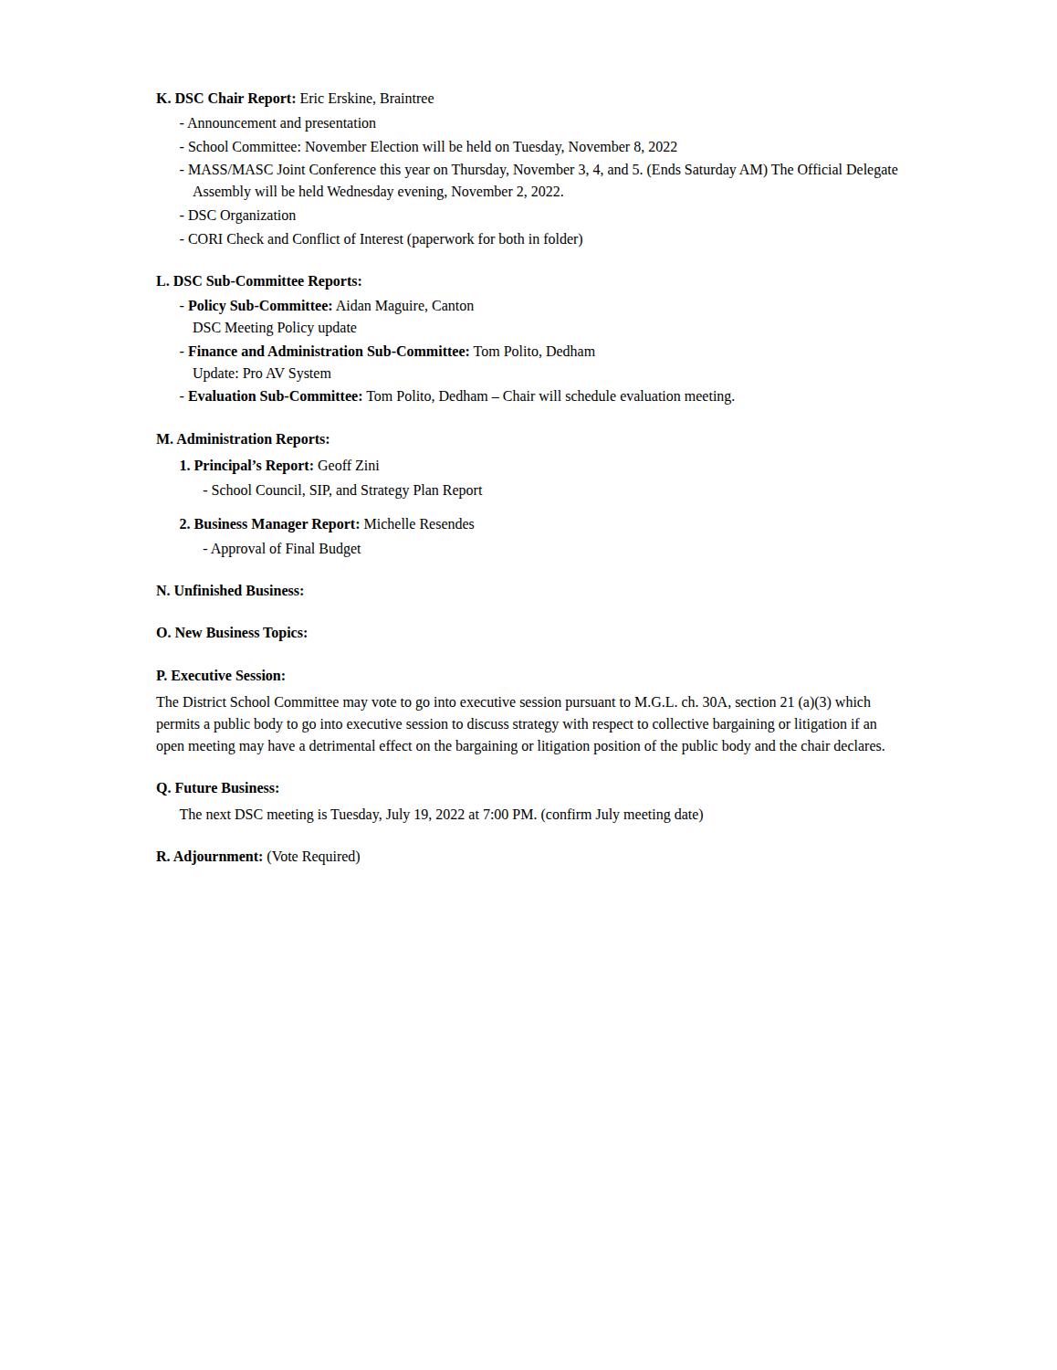K. DSC Chair Report: Eric Erskine, Braintree
Announcement and presentation
School Committee: November Election will be held on Tuesday, November 8, 2022
MASS/MASC Joint Conference this year on Thursday, November 3, 4, and 5. (Ends Saturday AM) The Official Delegate Assembly will be held Wednesday evening, November 2, 2022.
DSC Organization
CORI Check and Conflict of Interest (paperwork for both in folder)
L. DSC Sub-Committee Reports:
Policy Sub-Committee: Aidan Maguire, Canton
DSC Meeting Policy update
Finance and Administration Sub-Committee: Tom Polito, Dedham
Update: Pro AV System
Evaluation Sub-Committee: Tom Polito, Dedham – Chair will schedule evaluation meeting.
M. Administration Reports:
1. Principal’s Report: Geoff Zini
School Council, SIP, and Strategy Plan Report
2. Business Manager Report: Michelle Resendes
Approval of Final Budget
N. Unfinished Business:
O. New Business Topics:
P. Executive Session:
The District School Committee may vote to go into executive session pursuant to M.G.L. ch. 30A, section 21 (a)(3) which permits a public body to go into executive session to discuss strategy with respect to collective bargaining or litigation if an open meeting may have a detrimental effect on the bargaining or litigation position of the public body and the chair declares.
Q. Future Business:
The next DSC meeting is Tuesday, July 19, 2022 at 7:00 PM. (confirm July meeting date)
R. Adjournment: (Vote Required)